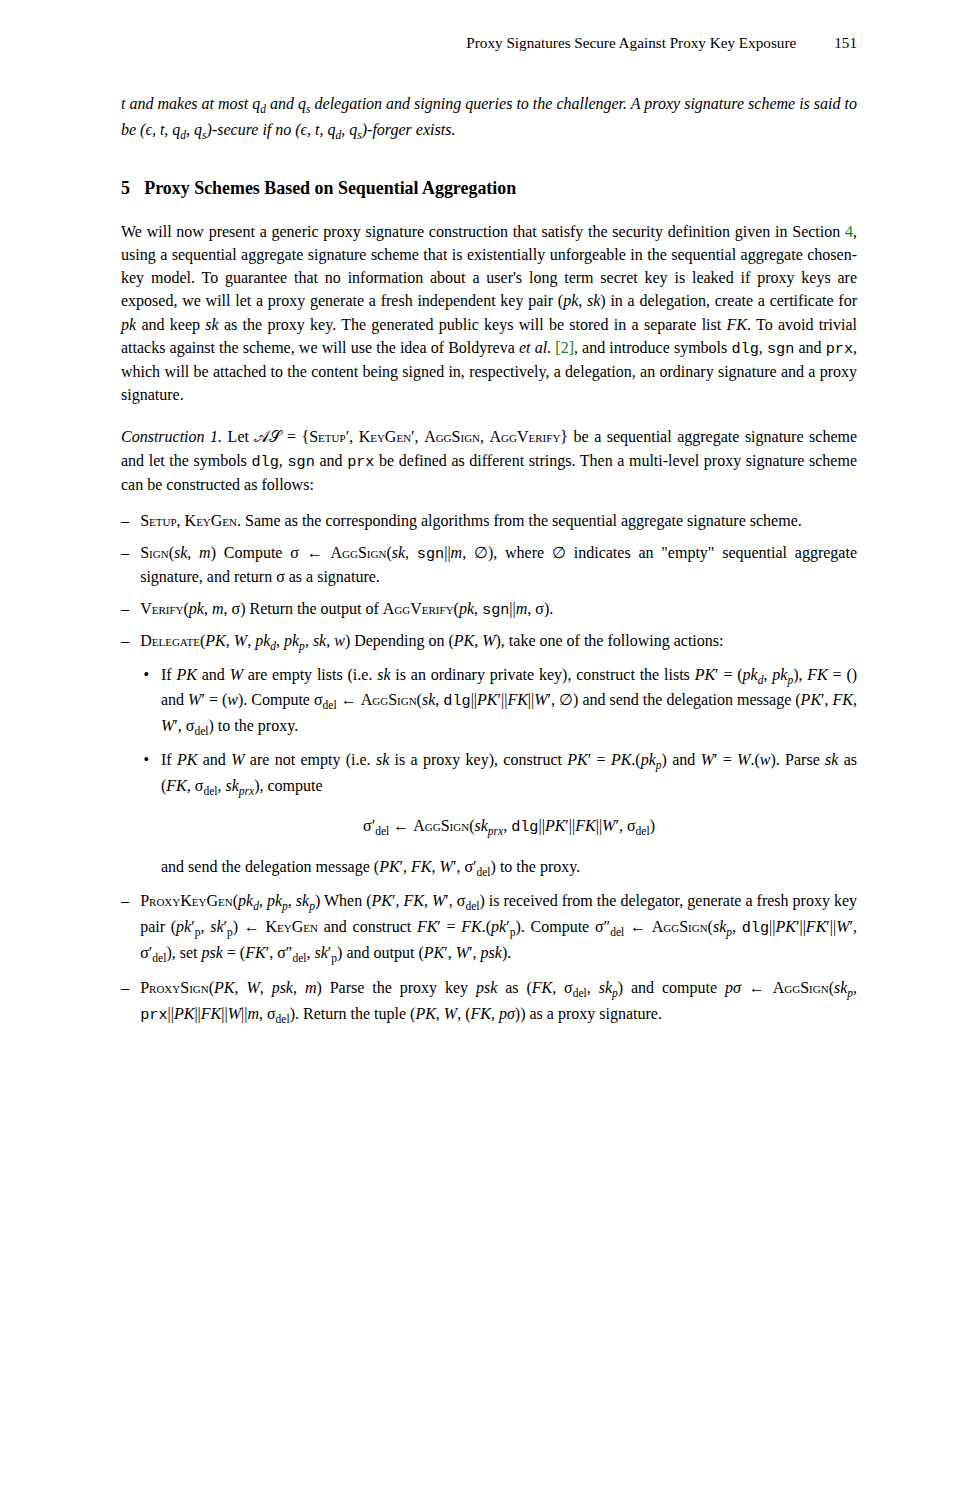Proxy Signatures Secure Against Proxy Key Exposure 151
t and makes at most qd and qs delegation and signing queries to the challenger. A proxy signature scheme is said to be (ϵ, t, qd, qs)-secure if no (ϵ, t, qd, qs)-forger exists.
5 Proxy Schemes Based on Sequential Aggregation
We will now present a generic proxy signature construction that satisfy the security definition given in Section 4, using a sequential aggregate signature scheme that is existentially unforgeable in the sequential aggregate chosen-key model. To guarantee that no information about a user's long term secret key is leaked if proxy keys are exposed, we will let a proxy generate a fresh independent key pair (pk, sk) in a delegation, create a certificate for pk and keep sk as the proxy key. The generated public keys will be stored in a separate list FK. To avoid trivial attacks against the scheme, we will use the idea of Boldyreva et al. [2], and introduce symbols dlg, sgn and prx, which will be attached to the content being signed in, respectively, a delegation, an ordinary signature and a proxy signature.
Construction 1. Let 𝒜𝒮 = {Setup′, KeyGen′, AggSign, AggVerify} be a sequential aggregate signature scheme and let the symbols dlg, sgn and prx be defined as different strings. Then a multi-level proxy signature scheme can be constructed as follows:
Setup, KeyGen. Same as the corresponding algorithms from the sequential aggregate signature scheme.
Sign(sk, m) Compute σ ← AggSign(sk, sgn||m, ∅), where ∅ indicates an "empty" sequential aggregate signature, and return σ as a signature.
Verify(pk, m, σ) Return the output of AggVerify(pk, sgn||m, σ).
Delegate(PK, W, pkd, pkp, sk, w) Depending on (PK, W), take one of the following actions:
If PK and W are empty lists (i.e. sk is an ordinary private key), construct the lists PK′ = (pkd, pkp), FK = () and W′ = (w). Compute σdel ← AggSign(sk, dlg||PK′||FK||W′, ∅) and send the delegation message (PK′, FK, W′, σdel) to the proxy.
If PK and W are not empty (i.e. sk is a proxy key), construct PK′ = PK.(pkp) and W′ = W.(w). Parse sk as (FK, σdel, skprx), compute
σ′del ← AggSign(skprx, dlg||PK′||FK||W′, σdel)
and send the delegation message (PK′, FK, W′, σ′del) to the proxy.
ProxyKeyGen(pkd, pkp, skp) When (PK′, FK, W′, σdel) is received from the delegator, generate a fresh proxy key pair (pk′p, sk′p) ← KeyGen and construct FK′ = FK.(pk′p). Compute σ″del ← AggSign(skp, dlg||PK′||FK′||W′, σ′del), set psk = (FK′, σ″del, sk′p) and output (PK′, W′, psk).
ProxySign(PK, W, psk, m) Parse the proxy key psk as (FK, σdel, skp) and compute pσ ← AggSign(skp, prx||PK||FK||W||m, σdel). Return the tuple (PK, W, (FK, pσ)) as a proxy signature.